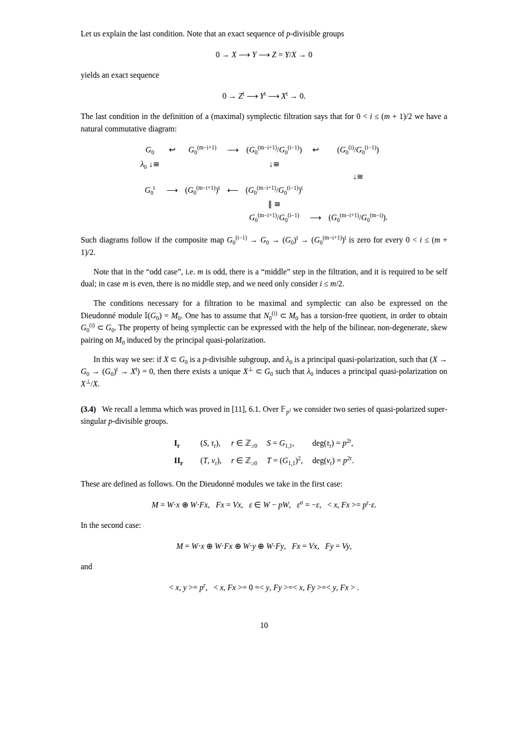Let us explain the last condition. Note that an exact sequence of p-divisible groups
0 → X ⟶ Y ⟶ Z = Y/X → 0
yields an exact sequence
0 → Zt ⟶ Yt ⟶ Xt → 0.
The last condition in the definition of a (maximal) symplectic filtration says that for 0 < i ≤ (m + 1)/2 we have a natural commutative diagram:
| G 0 | ↩ | G 0 (m−i+1) | ⟶ | ( G 0 (m−i+1) / G 0 (i−1) ) | ↩ | ( G 0 (i) / G 0 (i−1) ) |
| λ 0 ↓≅ | | | | ↓≅ | | |
| | | | | | | ↓≅ |
| G 0 t | ⟶ | ( G 0 (m−i+1) ) t | ⟵ | ( G 0 (m−i+1) / G 0 (i−1) ) t | | |
| | | | | ∥ ≅ | | |
| | | | | G 0 (m−i+1) / G 0 (i−1) | ⟶ | ( G 0 (m−i+1) / G 0 (m−i) ). |
Such diagrams follow if the composite map G0(i−1) → G0 → (G0)t → (G0(m−i+1))t is zero for every 0 < i ≤ (m + 1)/2.
Note that in the “odd case”, i.e. m is odd, there is a “middle” step in the filtration, and it is required to be self dual; in case m is even, there is no middle step, and we need only consider i ≤ m/2.
The conditions necessary for a filtration to be maximal and symplectic can also be expressed on the Dieudonné module 𝕀(G0) = M0. One has to assume that N0(i) ⊂ M0 has a torsion-free quotient, in order to obtain G0(i) ⊂ G0. The property of being symplectic can be expressed with the help of the bilinear, non-degenerate, skew pairing on M0 induced by the principal quasi-polarization.
In this way we see: if X ⊂ G0 is a p-divisible subgroup, and λ0 is a principal quasi-polarization, such that (X → G0 → (G0)t → Xt) = 0, then there exists a unique X⊥ ⊂ G0 such that λ0 induces a principal quasi-polarization on X⊥/X.
(3.4) We recall a lemma which was proved in [11], 6.1. Over 𝔽p2 we consider two series of quasi-polarized supersingular p-divisible groups.
| I r | ( S , τ r ), | r ∈ ℤ ≥0 | S = G 1,1 , | deg( τ r ) = p 2r , |
| II r | ( T , ν r ), | r ∈ ℤ ≥0 | T = ( G 1,1 ) 2 , | deg( ν r ) = p 2r . |
These are defined as follows. On the Dieudonné modules we take in the first case:
M = W·x ⊕ W·Fx, Fx = Vx, ε ∈ W − pW, εσ = −ε, < x, Fx >= pr·ε.
In the second case:
M = W·x ⊕ W·Fx ⊕ W·y ⊕ W·Fy, Fx = Vx, Fy = Vy,
and
< x, y >= pr, < x, Fx >= 0 =< y, Fy >=< x, Fy >=< y, Fx > .
10